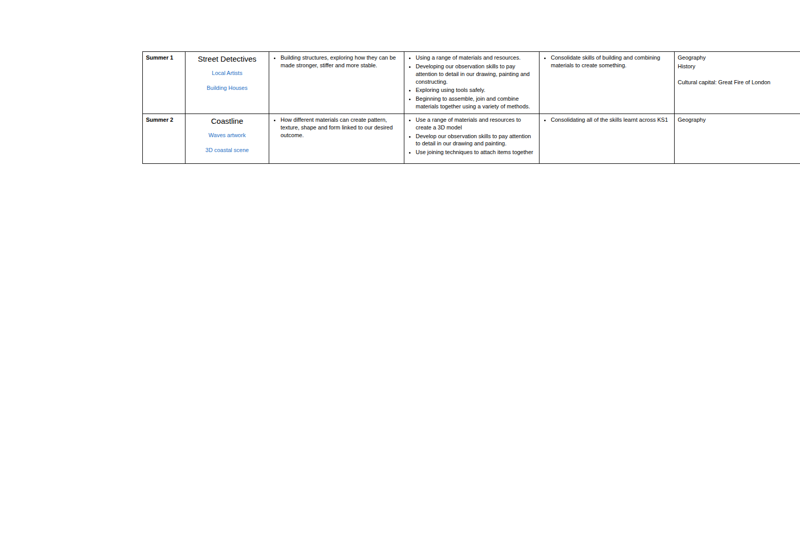| Summer 1 | Street Detectives Local Artists Building Houses | Building structures, exploring how they can be made stronger, stiffer and more stable. | Using a range of materials and resources. Developing our observation skills to pay attention to detail in our drawing, painting and constructing. Exploring using tools safely. Beginning to assemble, join and combine materials together using a variety of methods. | Consolidate skills of building and combining materials to create something. | Geography History Cultural capital: Great Fire of London |
| Summer 2 | Coastline Waves artwork 3D coastal scene | How different materials can create pattern, texture, shape and form linked to our desired outcome. | Use a range of materials and resources to create a 3D model Develop our observation skills to pay attention to detail in our drawing and painting. Use joining techniques to attach items together | Consolidating all of the skills learnt across KS1 | Geography |